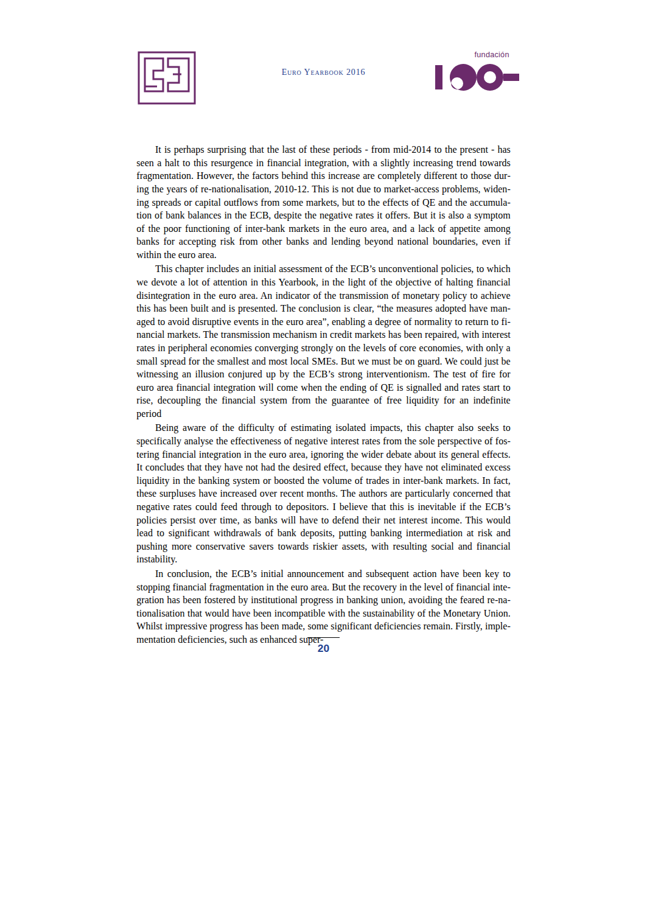Euro Yearbook 2016
fundación
It is perhaps surprising that the last of these periods - from mid-2014 to the present - has seen a halt to this resurgence in financial integration, with a slightly increasing trend towards fragmentation. However, the factors behind this increase are completely different to those during the years of re-nationalisation, 2010-12. This is not due to market-access problems, widening spreads or capital outflows from some markets, but to the effects of QE and the accumulation of bank balances in the ECB, despite the negative rates it offers. But it is also a symptom of the poor functioning of inter-bank markets in the euro area, and a lack of appetite among banks for accepting risk from other banks and lending beyond national boundaries, even if within the euro area.
This chapter includes an initial assessment of the ECB’s unconventional policies, to which we devote a lot of attention in this Yearbook, in the light of the objective of halting financial disintegration in the euro area. An indicator of the transmission of monetary policy to achieve this has been built and is presented. The conclusion is clear, “the measures adopted have managed to avoid disruptive events in the euro area”, enabling a degree of normality to return to financial markets. The transmission mechanism in credit markets has been repaired, with interest rates in peripheral economies converging strongly on the levels of core economies, with only a small spread for the smallest and most local SMEs. But we must be on guard. We could just be witnessing an illusion conjured up by the ECB’s strong interventionism. The test of fire for euro area financial integration will come when the ending of QE is signalled and rates start to rise, decoupling the financial system from the guarantee of free liquidity for an indefinite period
Being aware of the difficulty of estimating isolated impacts, this chapter also seeks to specifically analyse the effectiveness of negative interest rates from the sole perspective of fostering financial integration in the euro area, ignoring the wider debate about its general effects. It concludes that they have not had the desired effect, because they have not eliminated excess liquidity in the banking system or boosted the volume of trades in inter-bank markets. In fact, these surpluses have increased over recent months. The authors are particularly concerned that negative rates could feed through to depositors. I believe that this is inevitable if the ECB’s policies persist over time, as banks will have to defend their net interest income. This would lead to significant withdrawals of bank deposits, putting banking intermediation at risk and pushing more conservative savers towards riskier assets, with resulting social and financial instability.
In conclusion, the ECB’s initial announcement and subsequent action have been key to stopping financial fragmentation in the euro area. But the recovery in the level of financial integration has been fostered by institutional progress in banking union, avoiding the feared re-nationalisation that would have been incompatible with the sustainability of the Monetary Union. Whilst impressive progress has been made, some significant deficiencies remain. Firstly, implementation deficiencies, such as enhanced super-
20